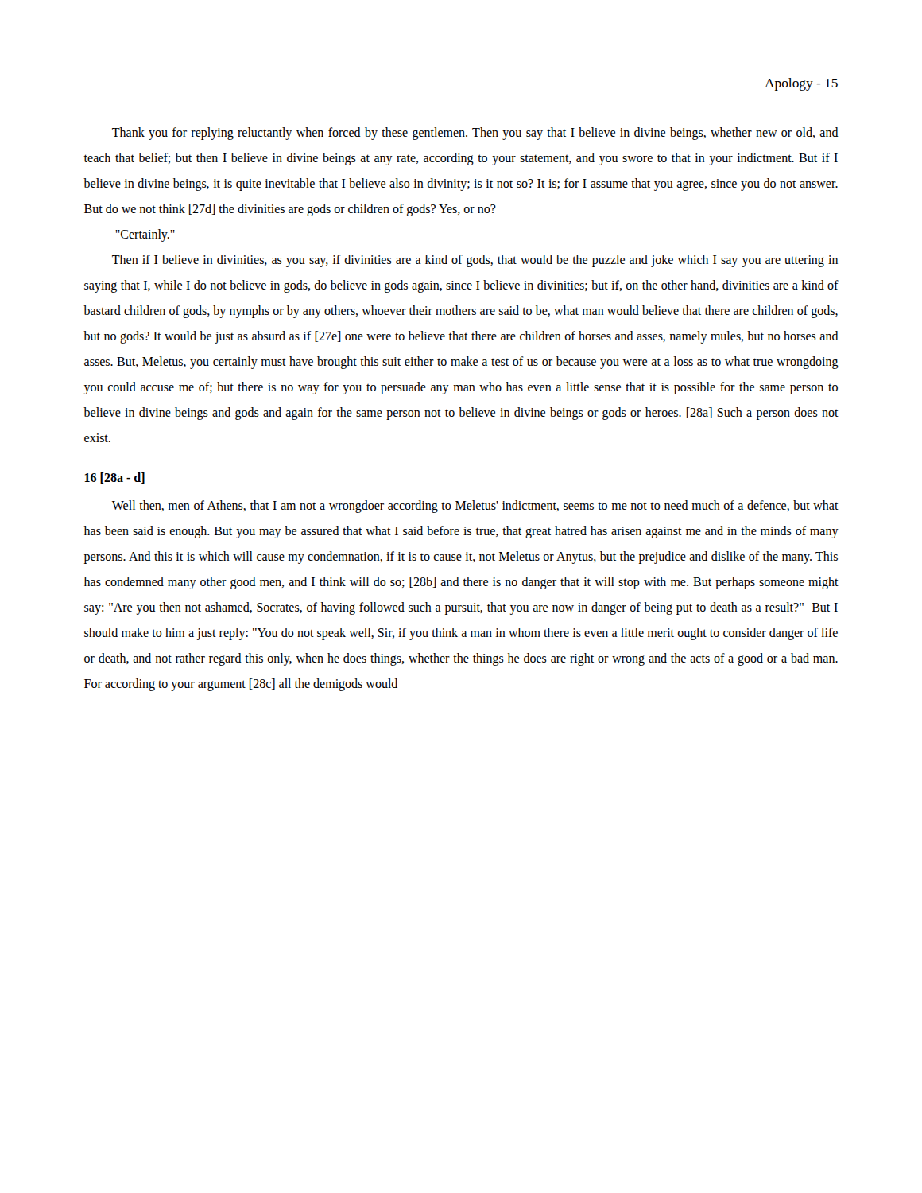Apology - 15
Thank you for replying reluctantly when forced by these gentlemen. Then you say that I believe in divine beings, whether new or old, and teach that belief; but then I believe in divine beings at any rate, according to your statement, and you swore to that in your indictment. But if I believe in divine beings, it is quite inevitable that I believe also in divinity; is it not so? It is; for I assume that you agree, since you do not answer. But do we not think [27d] the divinities are gods or children of gods? Yes, or no?
"Certainly."
Then if I believe in divinities, as you say, if divinities are a kind of gods, that would be the puzzle and joke which I say you are uttering in saying that I, while I do not believe in gods, do believe in gods again, since I believe in divinities; but if, on the other hand, divinities are a kind of bastard children of gods, by nymphs or by any others, whoever their mothers are said to be, what man would believe that there are children of gods, but no gods? It would be just as absurd as if [27e] one were to believe that there are children of horses and asses, namely mules, but no horses and asses. But, Meletus, you certainly must have brought this suit either to make a test of us or because you were at a loss as to what true wrongdoing you could accuse me of; but there is no way for you to persuade any man who has even a little sense that it is possible for the same person to believe in divine beings and gods and again for the same person not to believe in divine beings or gods or heroes. [28a] Such a person does not exist.
16 [28a - d]
Well then, men of Athens, that I am not a wrongdoer according to Meletus' indictment, seems to me not to need much of a defence, but what has been said is enough. But you may be assured that what I said before is true, that great hatred has arisen against me and in the minds of many persons. And this it is which will cause my condemnation, if it is to cause it, not Meletus or Anytus, but the prejudice and dislike of the many. This has condemned many other good men, and I think will do so; [28b] and there is no danger that it will stop with me. But perhaps someone might say: "Are you then not ashamed, Socrates, of having followed such a pursuit, that you are now in danger of being put to death as a result?" But I should make to him a just reply: "You do not speak well, Sir, if you think a man in whom there is even a little merit ought to consider danger of life or death, and not rather regard this only, when he does things, whether the things he does are right or wrong and the acts of a good or a bad man. For according to your argument [28c] all the demigods would